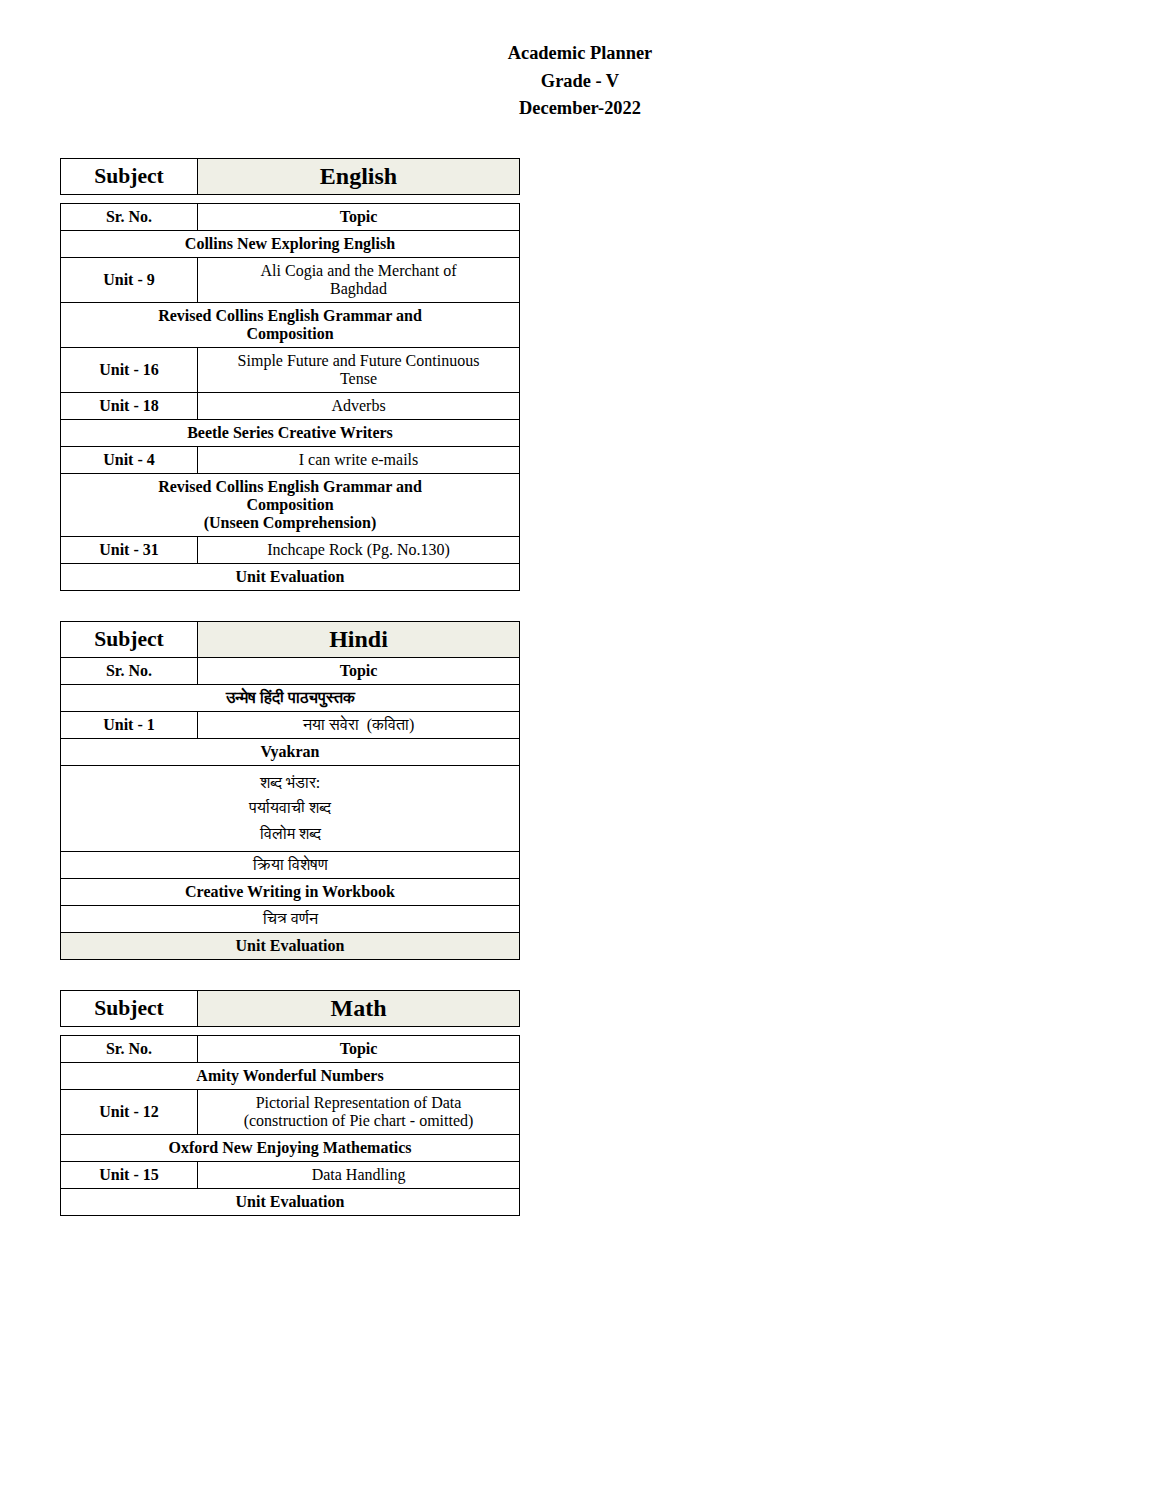Academic Planner
Grade - V
December-2022
| Subject | English |
| Sr. No. | Topic |
| --- | --- |
| Collins New Exploring English |
| Unit - 9 | Ali Cogia and the Merchant of Baghdad |
| Revised Collins English Grammar and Composition |
| Unit - 16 | Simple Future and Future Continuous Tense |
| Unit - 18 | Adverbs |
| Beetle Series Creative Writers |
| Unit - 4 | I can write e-mails |
| Revised Collins English Grammar and Composition (Unseen Comprehension) |
| Unit - 31 | Inchcape Rock (Pg. No.130) |
| Unit Evaluation |
| Subject | Hindi |
| Sr. No. | Topic |
| उन्मेष हिंदी पाठ्यपुस्तक |
| Unit - 1 | नया सवेरा (कविता) |
| Vyakran |
| शब्द भंडार: पर्यायवाची शब्द विलोम शब्द |
| क्रिया विशेषण |
| Creative Writing in Workbook |
| चित्र वर्णन |
| Unit Evaluation |
| Subject | Math |
| Sr. No. | Topic |
| --- | --- |
| Amity Wonderful Numbers |
| Unit - 12 | Pictorial Representation of Data (construction of Pie chart - omitted) |
| Oxford New Enjoying Mathematics |
| Unit - 15 | Data Handling |
| Unit Evaluation |